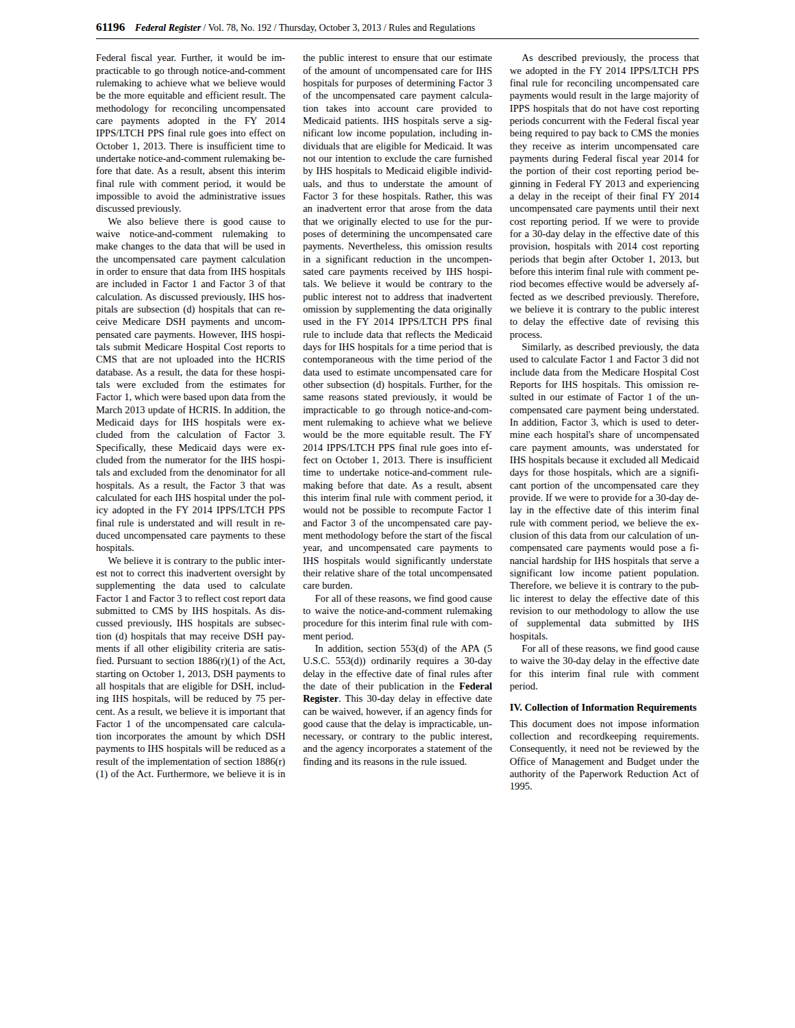61196 Federal Register / Vol. 78, No. 192 / Thursday, October 3, 2013 / Rules and Regulations
Federal fiscal year. Further, it would be impracticable to go through notice-and-comment rulemaking to achieve what we believe would be the more equitable and efficient result. The methodology for reconciling uncompensated care payments adopted in the FY 2014 IPPS/LTCH PPS final rule goes into effect on October 1, 2013. There is insufficient time to undertake notice-and-comment rulemaking before that date. As a result, absent this interim final rule with comment period, it would be impossible to avoid the administrative issues discussed previously.
We also believe there is good cause to waive notice-and-comment rulemaking to make changes to the data that will be used in the uncompensated care payment calculation in order to ensure that data from IHS hospitals are included in Factor 1 and Factor 3 of that calculation. As discussed previously, IHS hospitals are subsection (d) hospitals that can receive Medicare DSH payments and uncompensated care payments. However, IHS hospitals submit Medicare Hospital Cost reports to CMS that are not uploaded into the HCRIS database. As a result, the data for these hospitals were excluded from the estimates for Factor 1, which were based upon data from the March 2013 update of HCRIS. In addition, the Medicaid days for IHS hospitals were excluded from the calculation of Factor 3. Specifically, these Medicaid days were excluded from the numerator for the IHS hospitals and excluded from the denominator for all hospitals. As a result, the Factor 3 that was calculated for each IHS hospital under the policy adopted in the FY 2014 IPPS/LTCH PPS final rule is understated and will result in reduced uncompensated care payments to these hospitals.
We believe it is contrary to the public interest not to correct this inadvertent oversight by supplementing the data used to calculate Factor 1 and Factor 3 to reflect cost report data submitted to CMS by IHS hospitals. As discussed previously, IHS hospitals are subsection (d) hospitals that may receive DSH payments if all other eligibility criteria are satisfied. Pursuant to section 1886(r)(1) of the Act, starting on October 1, 2013, DSH payments to all hospitals that are eligible for DSH, including IHS hospitals, will be reduced by 75 percent. As a result, we believe it is important that Factor 1 of the uncompensated care calculation incorporates the amount by which DSH payments to IHS hospitals will be reduced as a result of the implementation of section 1886(r)(1) of the Act. Furthermore, we believe it is in the public interest to ensure that our estimate of the amount of uncompensated care for IHS hospitals for purposes of determining Factor 3 of the uncompensated care payment calculation takes into account care provided to Medicaid patients. IHS hospitals serve a significant low income population, including individuals that are eligible for Medicaid. It was not our intention to exclude the care furnished by IHS hospitals to Medicaid eligible individuals, and thus to understate the amount of Factor 3 for these hospitals. Rather, this was an inadvertent error that arose from the data that we originally elected to use for the purposes of determining the uncompensated care payments. Nevertheless, this omission results in a significant reduction in the uncompensated care payments received by IHS hospitals. We believe it would be contrary to the public interest not to address that inadvertent omission by supplementing the data originally used in the FY 2014 IPPS/LTCH PPS final rule to include data that reflects the Medicaid days for IHS hospitals for a time period that is contemporaneous with the time period of the data used to estimate uncompensated care for other subsection (d) hospitals. Further, for the same reasons stated previously, it would be impracticable to go through notice-and-comment rulemaking to achieve what we believe would be the more equitable result. The FY 2014 IPPS/LTCH PPS final rule goes into effect on October 1, 2013. There is insufficient time to undertake notice-and-comment rulemaking before that date. As a result, absent this interim final rule with comment period, it would not be possible to recompute Factor 1 and Factor 3 of the uncompensated care payment methodology before the start of the fiscal year, and uncompensated care payments to IHS hospitals would significantly understate their relative share of the total uncompensated care burden.
For all of these reasons, we find good cause to waive the notice-and-comment rulemaking procedure for this interim final rule with comment period.
In addition, section 553(d) of the APA (5 U.S.C. 553(d)) ordinarily requires a 30-day delay in the effective date of final rules after the date of their publication in the Federal Register. This 30-day delay in effective date can be waived, however, if an agency finds for good cause that the delay is impracticable, unnecessary, or contrary to the public interest, and the agency incorporates a statement of the finding and its reasons in the rule issued.
As described previously, the process that we adopted in the FY 2014 IPPS/LTCH PPS final rule for reconciling uncompensated care payments would result in the large majority of IPPS hospitals that do not have cost reporting periods concurrent with the Federal fiscal year being required to pay back to CMS the monies they receive as interim uncompensated care payments during Federal fiscal year 2014 for the portion of their cost reporting period beginning in Federal FY 2013 and experiencing a delay in the receipt of their final FY 2014 uncompensated care payments until their next cost reporting period. If we were to provide for a 30-day delay in the effective date of this provision, hospitals with 2014 cost reporting periods that begin after October 1, 2013, but before this interim final rule with comment period becomes effective would be adversely affected as we described previously. Therefore, we believe it is contrary to the public interest to delay the effective date of revising this process.
Similarly, as described previously, the data used to calculate Factor 1 and Factor 3 did not include data from the Medicare Hospital Cost Reports for IHS hospitals. This omission resulted in our estimate of Factor 1 of the uncompensated care payment being understated. In addition, Factor 3, which is used to determine each hospital's share of uncompensated care payment amounts, was understated for IHS hospitals because it excluded all Medicaid days for those hospitals, which are a significant portion of the uncompensated care they provide. If we were to provide for a 30-day delay in the effective date of this interim final rule with comment period, we believe the exclusion of this data from our calculation of uncompensated care payments would pose a financial hardship for IHS hospitals that serve a significant low income patient population. Therefore, we believe it is contrary to the public interest to delay the effective date of this revision to our methodology to allow the use of supplemental data submitted by IHS hospitals.
For all of these reasons, we find good cause to waive the 30-day delay in the effective date for this interim final rule with comment period.
IV. Collection of Information Requirements
This document does not impose information collection and recordkeeping requirements. Consequently, it need not be reviewed by the Office of Management and Budget under the authority of the Paperwork Reduction Act of 1995.